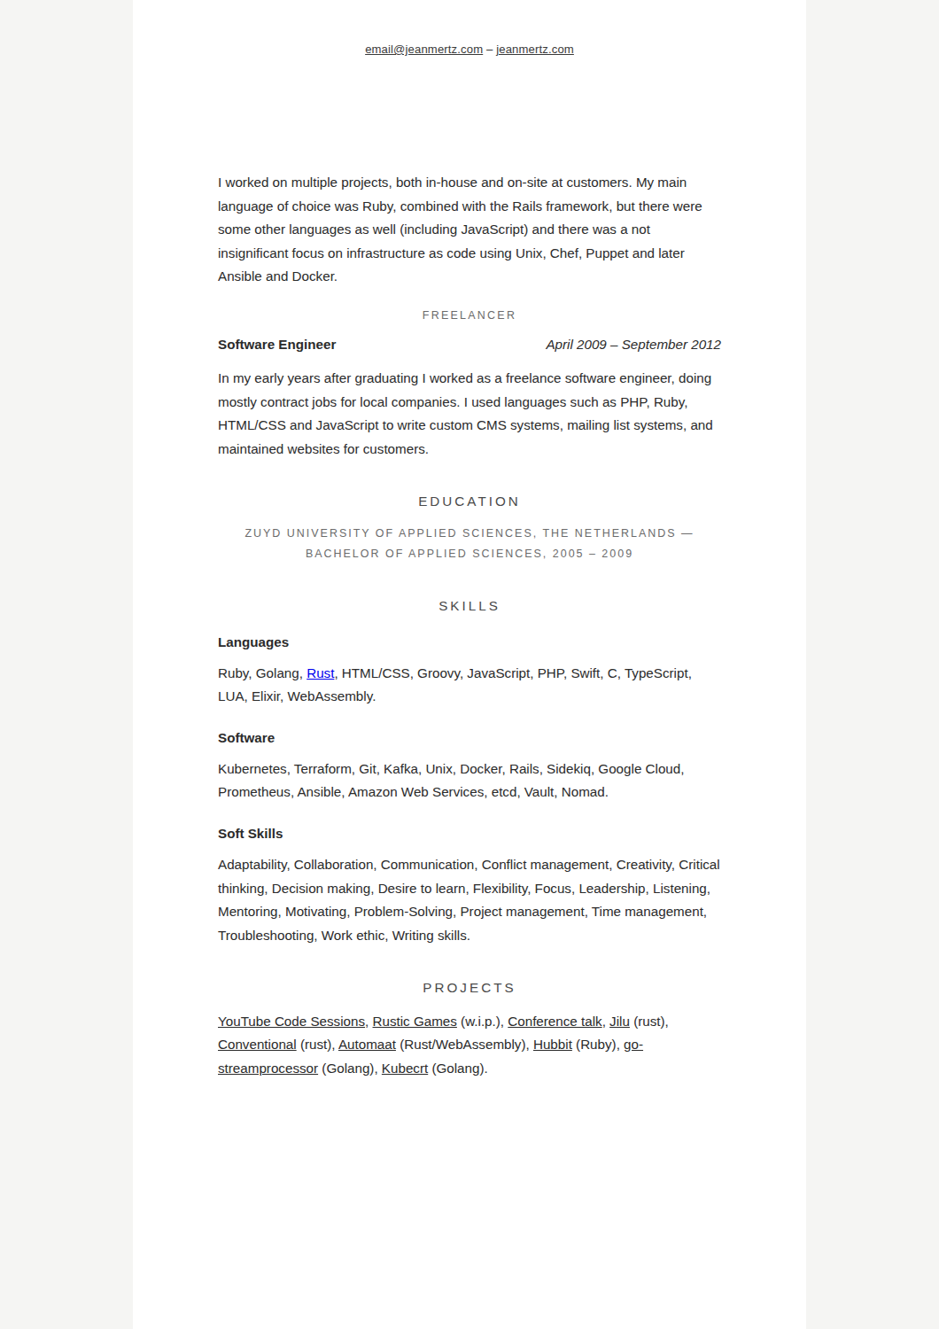email@jeanmertz.com – jeanmertz.com
I worked on multiple projects, both in-house and on-site at customers. My main language of choice was Ruby, combined with the Rails framework, but there were some other languages as well (including JavaScript) and there was a not insignificant focus on infrastructure as code using Unix, Chef, Puppet and later Ansible and Docker.
Freelancer
Software Engineer April 2009 – September 2012
In my early years after graduating I worked as a freelance software engineer, doing mostly contract jobs for local companies. I used languages such as PHP, Ruby, HTML/CSS and JavaScript to write custom CMS systems, mailing list systems, and maintained websites for customers.
Education
Zuyd University of Applied Sciences, The Netherlands —
Bachelor of Applied Sciences, 2005 – 2009
Skills
Languages
Ruby, Golang, Rust, HTML/CSS, Groovy, JavaScript, PHP, Swift, C, TypeScript, LUA, Elixir, WebAssembly.
Software
Kubernetes, Terraform, Git, Kafka, Unix, Docker, Rails, Sidekiq, Google Cloud, Prometheus, Ansible, Amazon Web Services, etcd, Vault, Nomad.
Soft Skills
Adaptability, Collaboration, Communication, Conflict management, Creativity, Critical thinking, Decision making, Desire to learn, Flexibility, Focus, Leadership, Listening, Mentoring, Motivating, Problem-Solving, Project management, Time management, Troubleshooting, Work ethic, Writing skills.
Projects
YouTube Code Sessions, Rustic Games (w.i.p.), Conference talk, Jilu (rust), Conventional (rust), Automaat (Rust/WebAssembly), Hubbit (Ruby), go-streamprocessor (Golang), Kubecrt (Golang).